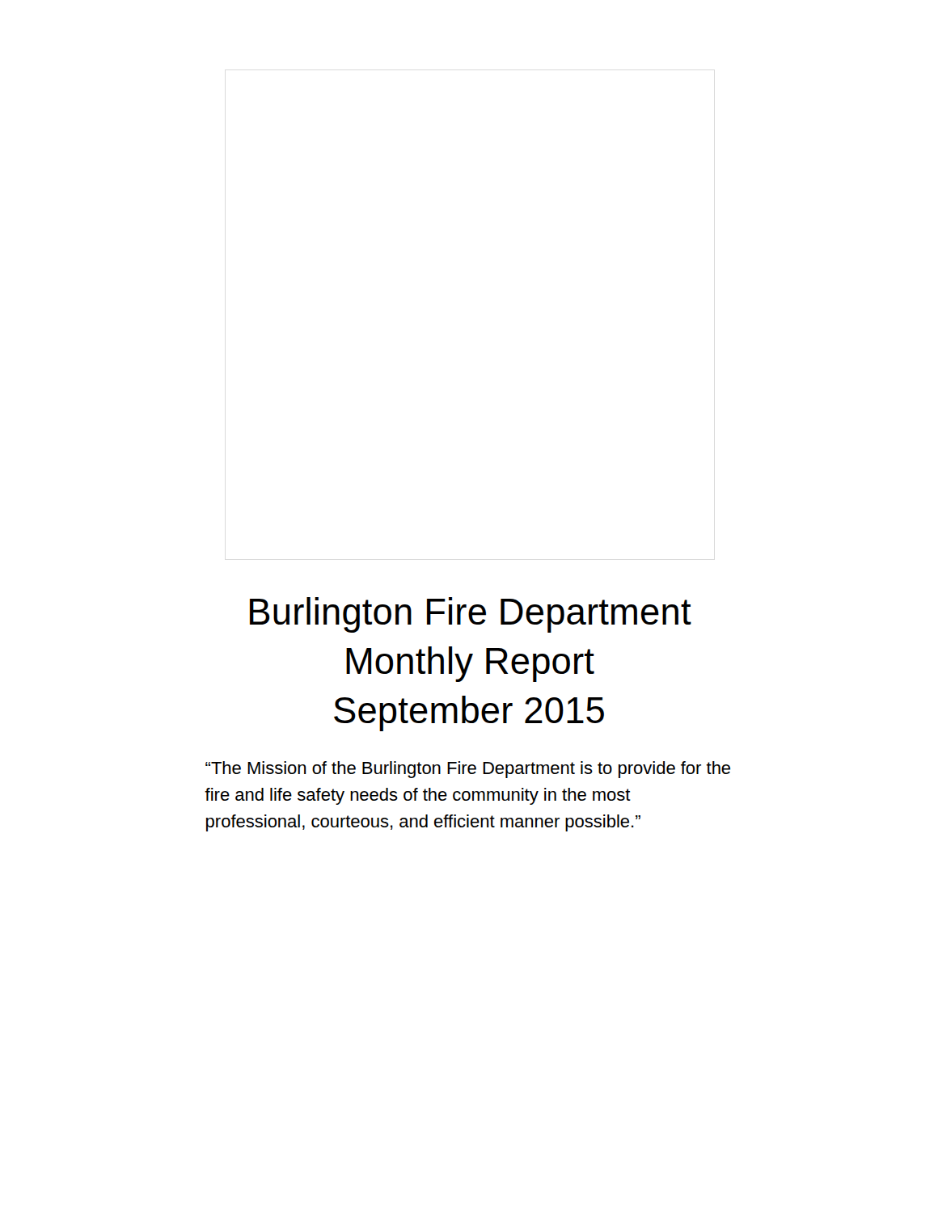Burlington Fire Department Monthly Report September 2015
“The Mission of the Burlington Fire Department is to provide for the fire and life safety needs of the community in the most professional, courteous, and efficient manner possible.”